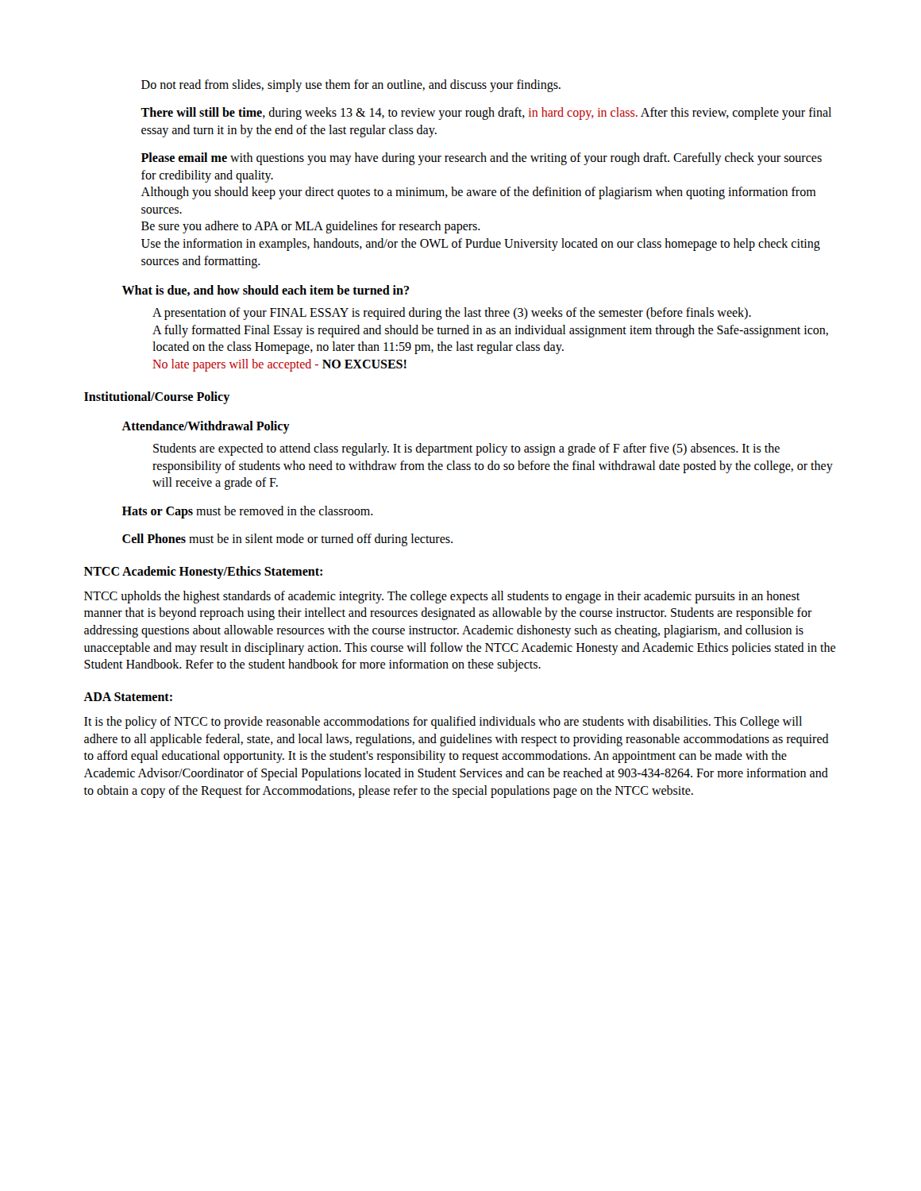Do not read from slides, simply use them for an outline, and discuss your findings.
There will still be time, during weeks 13 & 14, to review your rough draft, in hard copy, in class. After this review, complete your final essay and turn it in by the end of the last regular class day.
Please email me with questions you may have during your research and the writing of your rough draft. Carefully check your sources for credibility and quality.
Although you should keep your direct quotes to a minimum, be aware of the definition of plagiarism when quoting information from sources.
Be sure you adhere to APA or MLA guidelines for research papers.
Use the information in examples, handouts, and/or the OWL of Purdue University located on our class homepage to help check citing sources and formatting.
What is due, and how should each item be turned in?
A presentation of your FINAL ESSAY is required during the last three (3) weeks of the semester (before finals week).
A fully formatted Final Essay is required and should be turned in as an individual assignment item through the Safe-assignment icon, located on the class Homepage, no later than 11:59 pm, the last regular class day.
No late papers will be accepted - NO EXCUSES!
Institutional/Course Policy
Attendance/Withdrawal Policy
Students are expected to attend class regularly. It is department policy to assign a grade of F after five (5) absences. It is the responsibility of students who need to withdraw from the class to do so before the final withdrawal date posted by the college, or they will receive a grade of F.
Hats or Caps must be removed in the classroom.
Cell Phones must be in silent mode or turned off during lectures.
NTCC Academic Honesty/Ethics Statement:
NTCC upholds the highest standards of academic integrity. The college expects all students to engage in their academic pursuits in an honest manner that is beyond reproach using their intellect and resources designated as allowable by the course instructor. Students are responsible for addressing questions about allowable resources with the course instructor. Academic dishonesty such as cheating, plagiarism, and collusion is unacceptable and may result in disciplinary action. This course will follow the NTCC Academic Honesty and Academic Ethics policies stated in the Student Handbook. Refer to the student handbook for more information on these subjects.
ADA Statement:
It is the policy of NTCC to provide reasonable accommodations for qualified individuals who are students with disabilities. This College will adhere to all applicable federal, state, and local laws, regulations, and guidelines with respect to providing reasonable accommodations as required to afford equal educational opportunity. It is the student's responsibility to request accommodations. An appointment can be made with the Academic Advisor/Coordinator of Special Populations located in Student Services and can be reached at 903-434-8264. For more information and to obtain a copy of the Request for Accommodations, please refer to the special populations page on the NTCC website.